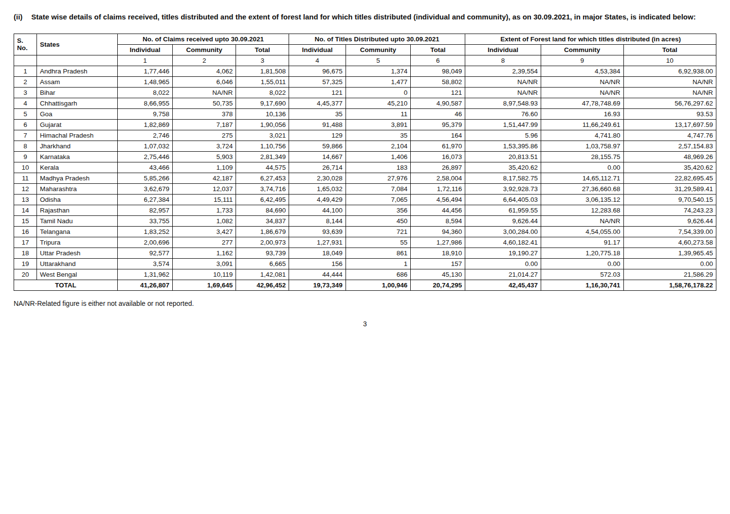(ii) State wise details of claims received, titles distributed and the extent of forest land for which titles distributed (individual and community), as on 30.09.2021, in major States, is indicated below:
| S. No. | States | No. of Claims received upto 30.09.2021 | No. of Titles Distributed upto 30.09.2021 | Extent of Forest land for which titles distributed (in acres) |
| --- | --- | --- | --- | --- |
| Individual | Community | Total | Individual | Community | Total | Individual | Community | Total |
| | | 1 | 2 | 3 | 4 | 5 | 6 | 8 | 9 | 10 |
| 1 | Andhra Pradesh | 1,77,446 | 4,062 | 1,81,508 | 96,675 | 1,374 | 98,049 | 2,39,554 | 4,53,384 | 6,92,938.00 |
| 2 | Assam | 1,48,965 | 6,046 | 1,55,011 | 57,325 | 1,477 | 58,802 | NA/NR | NA/NR | NA/NR |
| 3 | Bihar | 8,022 | NA/NR | 8,022 | 121 | 0 | 121 | NA/NR | NA/NR | NA/NR |
| 4 | Chhattisgarh | 8,66,955 | 50,735 | 9,17,690 | 4,45,377 | 45,210 | 4,90,587 | 8,97,548.93 | 47,78,748.69 | 56,76,297.62 |
| 5 | Goa | 9,758 | 378 | 10,136 | 35 | 11 | 46 | 76.60 | 16.93 | 93.53 |
| 6 | Gujarat | 1,82,869 | 7,187 | 1,90,056 | 91,488 | 3,891 | 95,379 | 1,51,447.99 | 11,66,249.61 | 13,17,697.59 |
| 7 | Himachal Pradesh | 2,746 | 275 | 3,021 | 129 | 35 | 164 | 5.96 | 4,741.80 | 4,747.76 |
| 8 | Jharkhand | 1,07,032 | 3,724 | 1,10,756 | 59,866 | 2,104 | 61,970 | 1,53,395.86 | 1,03,758.97 | 2,57,154.83 |
| 9 | Karnataka | 2,75,446 | 5,903 | 2,81,349 | 14,667 | 1,406 | 16,073 | 20,813.51 | 28,155.75 | 48,969.26 |
| 10 | Kerala | 43,466 | 1,109 | 44,575 | 26,714 | 183 | 26,897 | 35,420.62 | 0.00 | 35,420.62 |
| 11 | Madhya Pradesh | 5,85,266 | 42,187 | 6,27,453 | 2,30,028 | 27,976 | 2,58,004 | 8,17,582.75 | 14,65,112.71 | 22,82,695.45 |
| 12 | Maharashtra | 3,62,679 | 12,037 | 3,74,716 | 1,65,032 | 7,084 | 1,72,116 | 3,92,928.73 | 27,36,660.68 | 31,29,589.41 |
| 13 | Odisha | 6,27,384 | 15,111 | 6,42,495 | 4,49,429 | 7,065 | 4,56,494 | 6,64,405.03 | 3,06,135.12 | 9,70,540.15 |
| 14 | Rajasthan | 82,957 | 1,733 | 84,690 | 44,100 | 356 | 44,456 | 61,959.55 | 12,283.68 | 74,243.23 |
| 15 | Tamil Nadu | 33,755 | 1,082 | 34,837 | 8,144 | 450 | 8,594 | 9,626.44 | NA/NR | 9,626.44 |
| 16 | Telangana | 1,83,252 | 3,427 | 1,86,679 | 93,639 | 721 | 94,360 | 3,00,284.00 | 4,54,055.00 | 7,54,339.00 |
| 17 | Tripura | 2,00,696 | 277 | 2,00,973 | 1,27,931 | 55 | 1,27,986 | 4,60,182.41 | 91.17 | 4,60,273.58 |
| 18 | Uttar Pradesh | 92,577 | 1,162 | 93,739 | 18,049 | 861 | 18,910 | 19,190.27 | 1,20,775.18 | 1,39,965.45 |
| 19 | Uttarakhand | 3,574 | 3,091 | 6,665 | 156 | 1 | 157 | 0.00 | 0.00 | 0.00 |
| 20 | West Bengal | 1,31,962 | 10,119 | 1,42,081 | 44,444 | 686 | 45,130 | 21,014.27 | 572.03 | 21,586.29 |
| TOTAL | 41,26,807 | 1,69,645 | 42,96,452 | 19,73,349 | 1,00,946 | 20,74,295 | 42,45,437 | 1,16,30,741 | 1,58,76,178.22 |
NA/NR-Related figure is either not available or not reported.
3